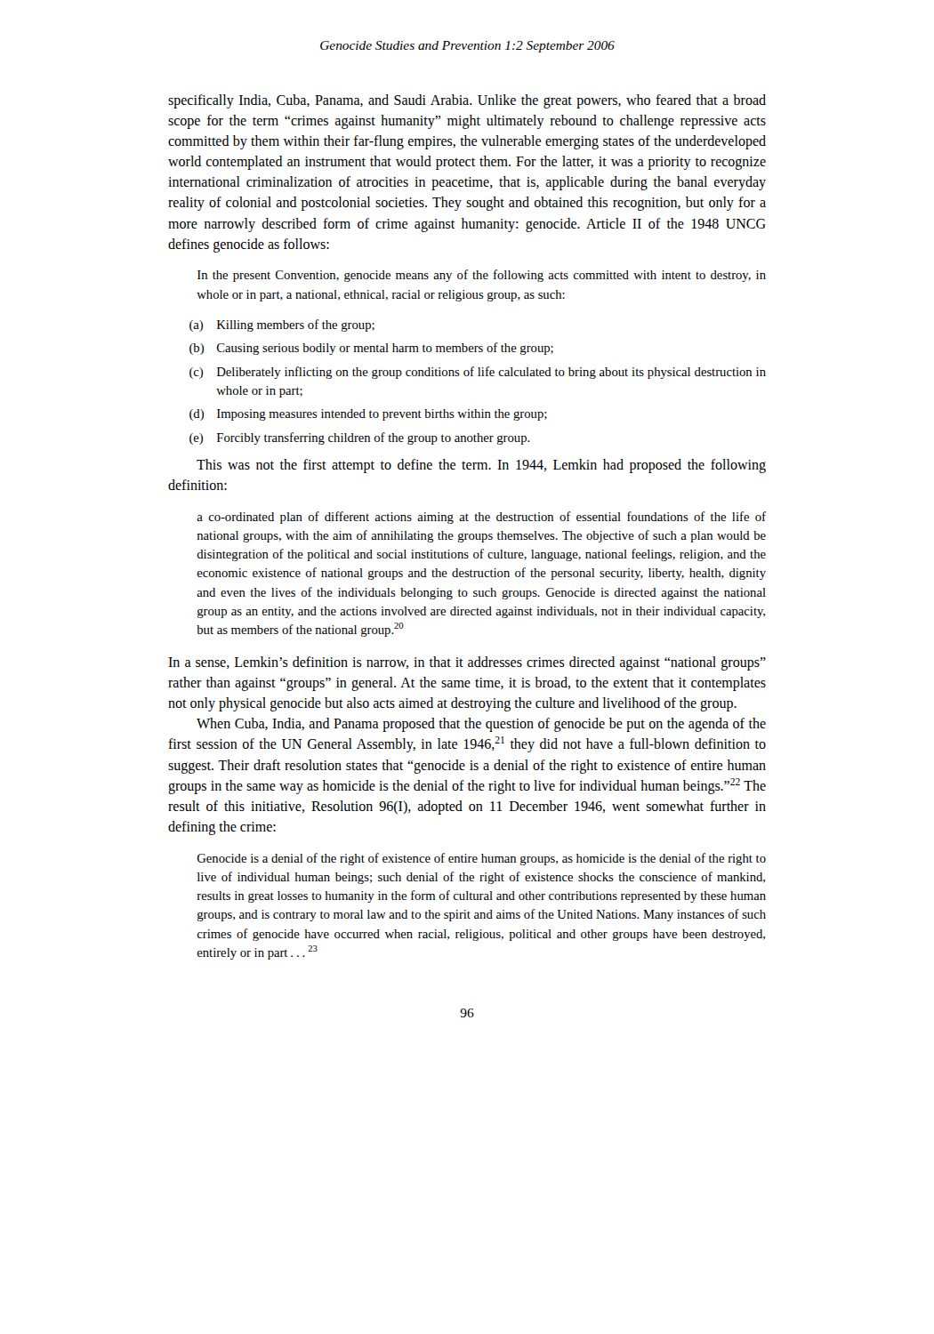Genocide Studies and Prevention 1:2 September 2006
specifically India, Cuba, Panama, and Saudi Arabia. Unlike the great powers, who feared that a broad scope for the term “crimes against humanity” might ultimately rebound to challenge repressive acts committed by them within their far-flung empires, the vulnerable emerging states of the underdeveloped world contemplated an instrument that would protect them. For the latter, it was a priority to recognize international criminalization of atrocities in peacetime, that is, applicable during the banal everyday reality of colonial and postcolonial societies. They sought and obtained this recognition, but only for a more narrowly described form of crime against humanity: genocide. Article II of the 1948 UNCG defines genocide as follows:
In the present Convention, genocide means any of the following acts committed with intent to destroy, in whole or in part, a national, ethnical, racial or religious group, as such:
(a) Killing members of the group;
(b) Causing serious bodily or mental harm to members of the group;
(c) Deliberately inflicting on the group conditions of life calculated to bring about its physical destruction in whole or in part;
(d) Imposing measures intended to prevent births within the group;
(e) Forcibly transferring children of the group to another group.
This was not the first attempt to define the term. In 1944, Lemkin had proposed the following definition:
a co-ordinated plan of different actions aiming at the destruction of essential foundations of the life of national groups, with the aim of annihilating the groups themselves. The objective of such a plan would be disintegration of the political and social institutions of culture, language, national feelings, religion, and the economic existence of national groups and the destruction of the personal security, liberty, health, dignity and even the lives of the individuals belonging to such groups. Genocide is directed against the national group as an entity, and the actions involved are directed against individuals, not in their individual capacity, but as members of the national group.20
In a sense, Lemkin’s definition is narrow, in that it addresses crimes directed against “national groups” rather than against “groups” in general. At the same time, it is broad, to the extent that it contemplates not only physical genocide but also acts aimed at destroying the culture and livelihood of the group.
When Cuba, India, and Panama proposed that the question of genocide be put on the agenda of the first session of the UN General Assembly, in late 1946,21 they did not have a full-blown definition to suggest. Their draft resolution states that “genocide is a denial of the right to existence of entire human groups in the same way as homicide is the denial of the right to live for individual human beings.”22 The result of this initiative, Resolution 96(I), adopted on 11 December 1946, went somewhat further in defining the crime:
Genocide is a denial of the right of existence of entire human groups, as homicide is the denial of the right to live of individual human beings; such denial of the right of existence shocks the conscience of mankind, results in great losses to humanity in the form of cultural and other contributions represented by these human groups, and is contrary to moral law and to the spirit and aims of the United Nations. Many instances of such crimes of genocide have occurred when racial, religious, political and other groups have been destroyed, entirely or in part . . . 23
96